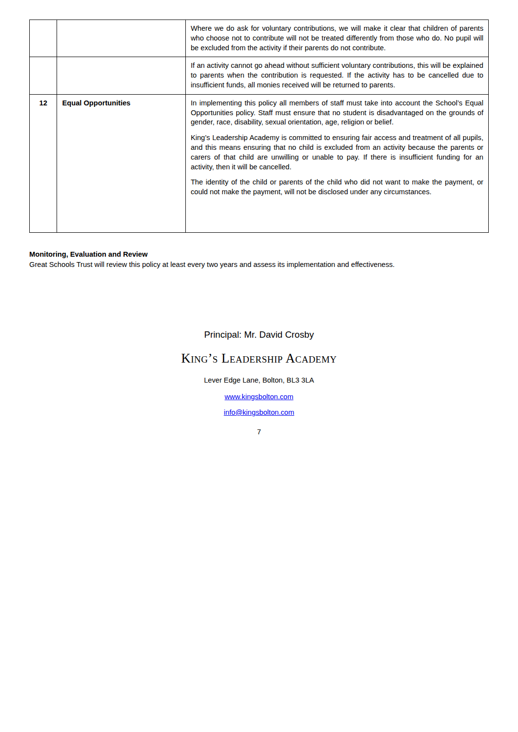| | | Where we do ask for voluntary contributions, we will make it clear that children of parents who choose not to contribute will not be treated differently from those who do. No pupil will be excluded from the activity if their parents do not contribute. |
| | | If an activity cannot go ahead without sufficient voluntary contributions, this will be explained to parents when the contribution is requested. If the activity has to be cancelled due to insufficient funds, all monies received will be returned to parents. |
| 12 | Equal Opportunities | In implementing this policy all members of staff must take into account the School’s Equal Opportunities policy. Staff must ensure that no student is disadvantaged on the grounds of gender, race, disability, sexual orientation, age, religion or belief. King’s Leadership Academy is committed to ensuring fair access and treatment of all pupils, and this means ensuring that no child is excluded from an activity because the parents or carers of that child are unwilling or unable to pay. If there is insufficient funding for an activity, then it will be cancelled. The identity of the child or parents of the child who did not want to make the payment, or could not make the payment, will not be disclosed under any circumstances. |
Monitoring, Evaluation and Review
Great Schools Trust will review this policy at least every two years and assess its implementation and effectiveness.
Principal: Mr. David Crosby
King’s Leadership Academy
Lever Edge Lane, Bolton, BL3 3LA
www.kingsbolton.com
info@kingsbolton.com
7